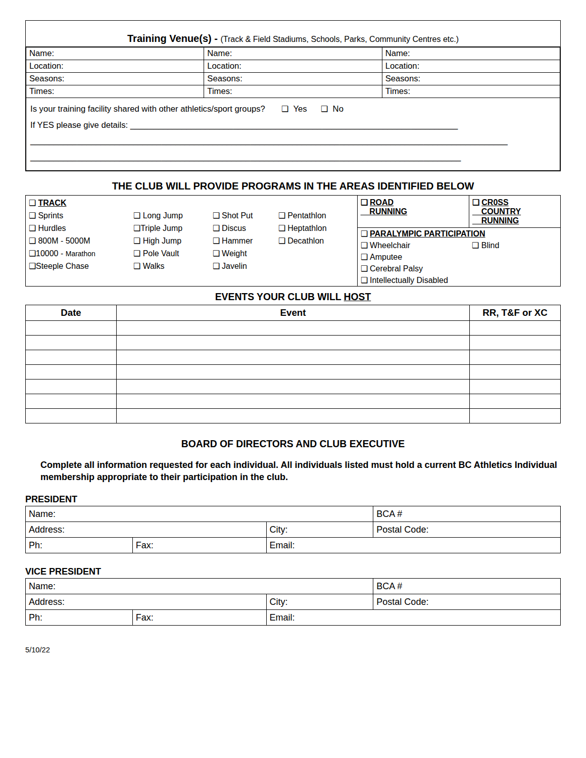Training Venue(s) - (Track & Field Stadiums, Schools, Parks, Community Centres etc.)
| Name: | Name: | Name: |
| Location: | Location: | Location: |
| Seasons: | Seasons: | Seasons: |
| Times: | Times: | Times: |
Is your training facility shared with other athletics/sport groups? ❑ Yes ❑ No
If YES please give details: ______________________________________________________________________
______________________________________________________________________________________________________
____________________________________________________________________________________________
THE CLUB WILL PROVIDE PROGRAMS IN THE AREAS IDENTIFIED BELOW
| / ❑ TRACK / / ❑ Sprints / ❑ Long Jump / ❑ Shot Put / ❑ Pentathlon / / ❑ Hurdles / ❑ Triple Jump / ❑ Discus / ❑ Heptathlon / / ❑ 800M - 5000M / ❑ High Jump / ❑ Hammer / ❑ Decathlon / / ❑ 10000 - Marathon / ❑ Pole Vault / ❑ Weight / / / ❑ Steeple Chase / ❑ Walks / ❑ Javelin / / | / ❑ ROAD RUNNING / ❑ CR0SS COUNTRY RUNNING / / ❑ PARALYMPIC PARTICIPATION / / ❑ Wheelchair / ❑ Blind / / ❑ Amputee / / ❑ Cerebral Palsy / / ❑ Intellectually Disabled / |
EVENTS YOUR CLUB WILL HOST
| Date | Event | RR, T&F or XC |
| --- | --- | --- |
BOARD OF DIRECTORS AND CLUB EXECUTIVE
Complete all information requested for each individual. All individuals listed must hold a current BC Athletics Individual membership appropriate to their participation in the club.
PRESIDENT
| Name: | BCA # |
| Address: | City: | Postal Code: |
| Ph: | Fax: | Email: |
VICE PRESIDENT
| Name: | BCA # |
| Address: | City: | Postal Code: |
| Ph: | Fax: | Email: |
5/10/22